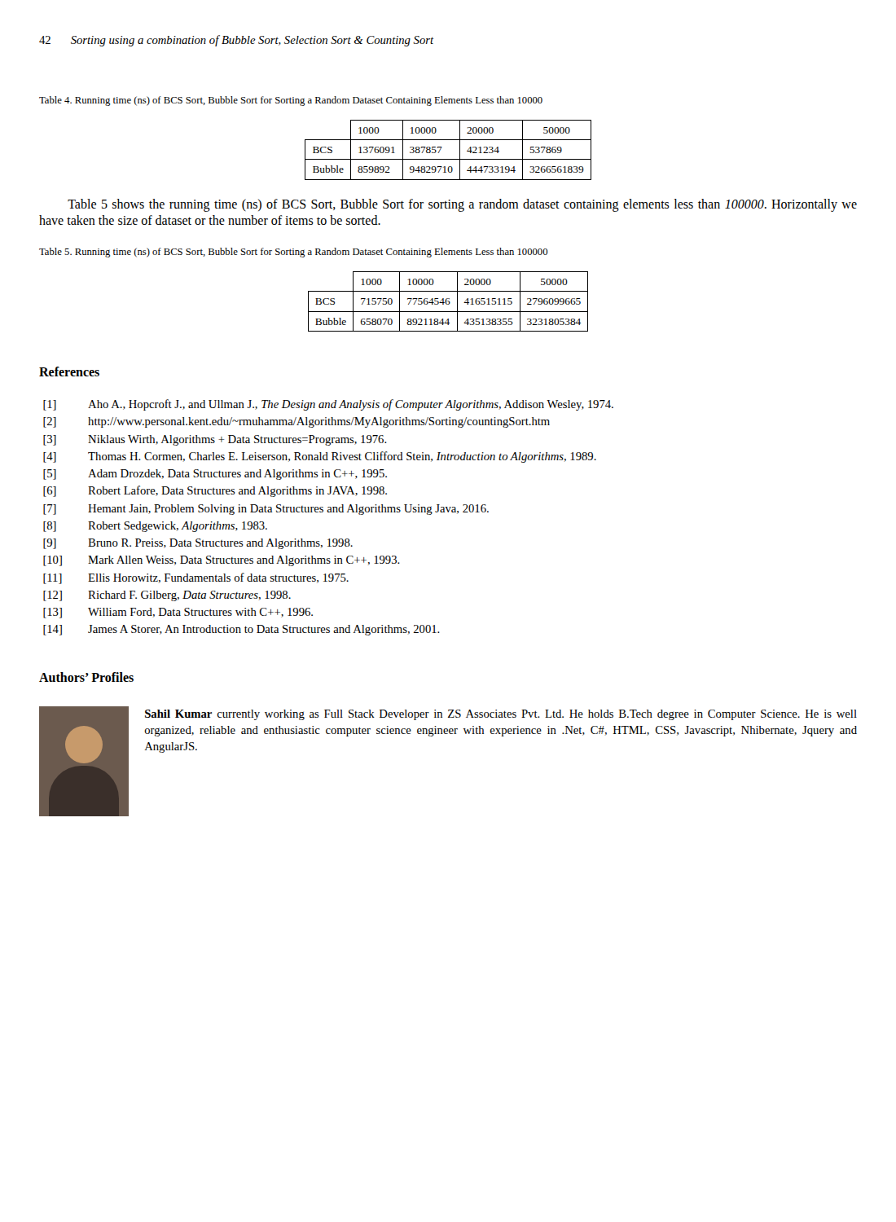42 Sorting using a combination of Bubble Sort, Selection Sort & Counting Sort
Table 4. Running time (ns) of BCS Sort, Bubble Sort for Sorting a Random Dataset Containing Elements Less than 10000
| | 1000 | 10000 | 20000 | 50000 |
| --- | --- | --- | --- | --- |
| BCS | 1376091 | 387857 | 421234 | 537869 |
| Bubble | 859892 | 94829710 | 444733194 | 3266561839 |
Table 5 shows the running time (ns) of BCS Sort, Bubble Sort for sorting a random dataset containing elements less than 100000. Horizontally we have taken the size of dataset or the number of items to be sorted.
Table 5. Running time (ns) of BCS Sort, Bubble Sort for Sorting a Random Dataset Containing Elements Less than 100000
| | 1000 | 10000 | 20000 | 50000 |
| --- | --- | --- | --- | --- |
| BCS | 715750 | 77564546 | 416515115 | 2796099665 |
| Bubble | 658070 | 89211844 | 435138355 | 3231805384 |
References
[1] Aho A., Hopcroft J., and Ullman J., The Design and Analysis of Computer Algorithms, Addison Wesley, 1974.
[2] http://www.personal.kent.edu/~rmuhamma/Algorithms/MyAlgorithms/Sorting/countingSort.htm
[3] Niklaus Wirth, Algorithms + Data Structures=Programs, 1976.
[4] Thomas H. Cormen, Charles E. Leiserson, Ronald Rivest Clifford Stein, Introduction to Algorithms, 1989.
[5] Adam Drozdek, Data Structures and Algorithms in C++, 1995.
[6] Robert Lafore, Data Structures and Algorithms in JAVA, 1998.
[7] Hemant Jain, Problem Solving in Data Structures and Algorithms Using Java, 2016.
[8] Robert Sedgewick, Algorithms, 1983.
[9] Bruno R. Preiss, Data Structures and Algorithms, 1998.
[10] Mark Allen Weiss, Data Structures and Algorithms in C++, 1993.
[11] Ellis Horowitz, Fundamentals of data structures, 1975.
[12] Richard F. Gilberg, Data Structures, 1998.
[13] William Ford, Data Structures with C++, 1996.
[14] James A Storer, An Introduction to Data Structures and Algorithms, 2001.
Authors’ Profiles
Sahil Kumar currently working as Full Stack Developer in ZS Associates Pvt. Ltd. He holds B.Tech degree in Computer Science. He is well organized, reliable and enthusiastic computer science engineer with experience in .Net, C#, HTML, CSS, Javascript, Nhibernate, Jquery and AngularJS.